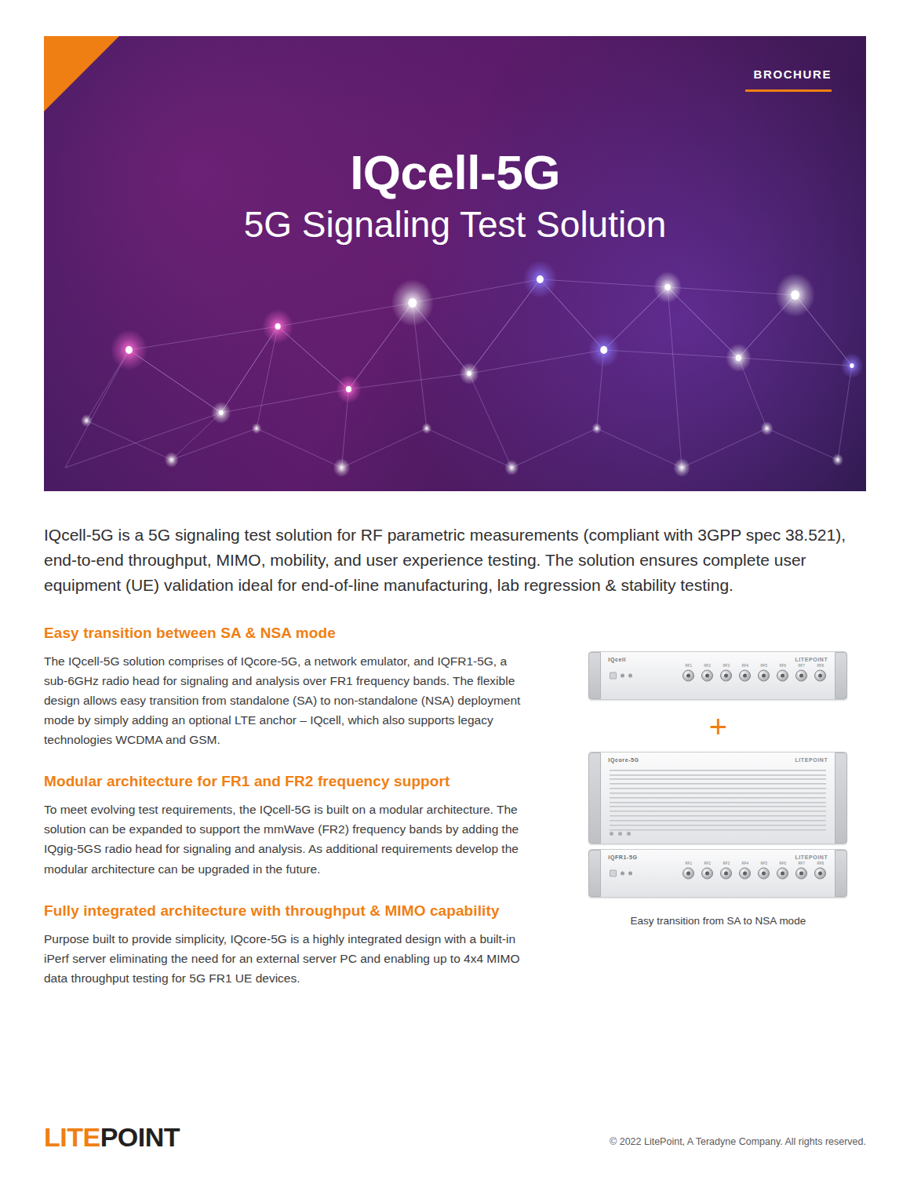BROCHURE
IQcell-5G 5G Signaling Test Solution
IQcell-5G is a 5G signaling test solution for RF parametric measurements (compliant with 3GPP spec 38.521), end-to-end throughput, MIMO, mobility, and user experience testing. The solution ensures complete user equipment (UE) validation ideal for end-of-line manufacturing, lab regression & stability testing.
Easy transition between SA & NSA mode
The IQcell-5G solution comprises of IQcore-5G, a network emulator, and IQFR1-5G, a sub-6GHz radio head for signaling and analysis over FR1 frequency bands. The flexible design allows easy transition from standalone (SA) to non-standalone (NSA) deployment mode by simply adding an optional LTE anchor – IQcell, which also supports legacy technologies WCDMA and GSM.
Modular architecture for FR1 and FR2 frequency support
To meet evolving test requirements, the IQcell-5G is built on a modular architecture. The solution can be expanded to support the mmWave (FR2) frequency bands by adding the IQgig-5GS radio head for signaling and analysis. As additional requirements develop the modular architecture can be upgraded in the future.
Fully integrated architecture with throughput & MIMO capability
Purpose built to provide simplicity, IQcore-5G is a highly integrated design with a built-in iPerf server eliminating the need for an external server PC and enabling up to 4x4 MIMO data throughput testing for 5G FR1 UE devices.
IQcell LITEPOINT
RF1 RF2 RF3 RF4 RF5 RF6 RF7 RF8
+
IQcore-5G LITEPOINT
IQFR1-5G LITEPOINT
RF1 RF2 RF3 RF4 RF5 RF6 RF7 RF8
Easy transition from SA to NSA mode
LITE POINT
© 2022 LitePoint, A Teradyne Company. All rights reserved.